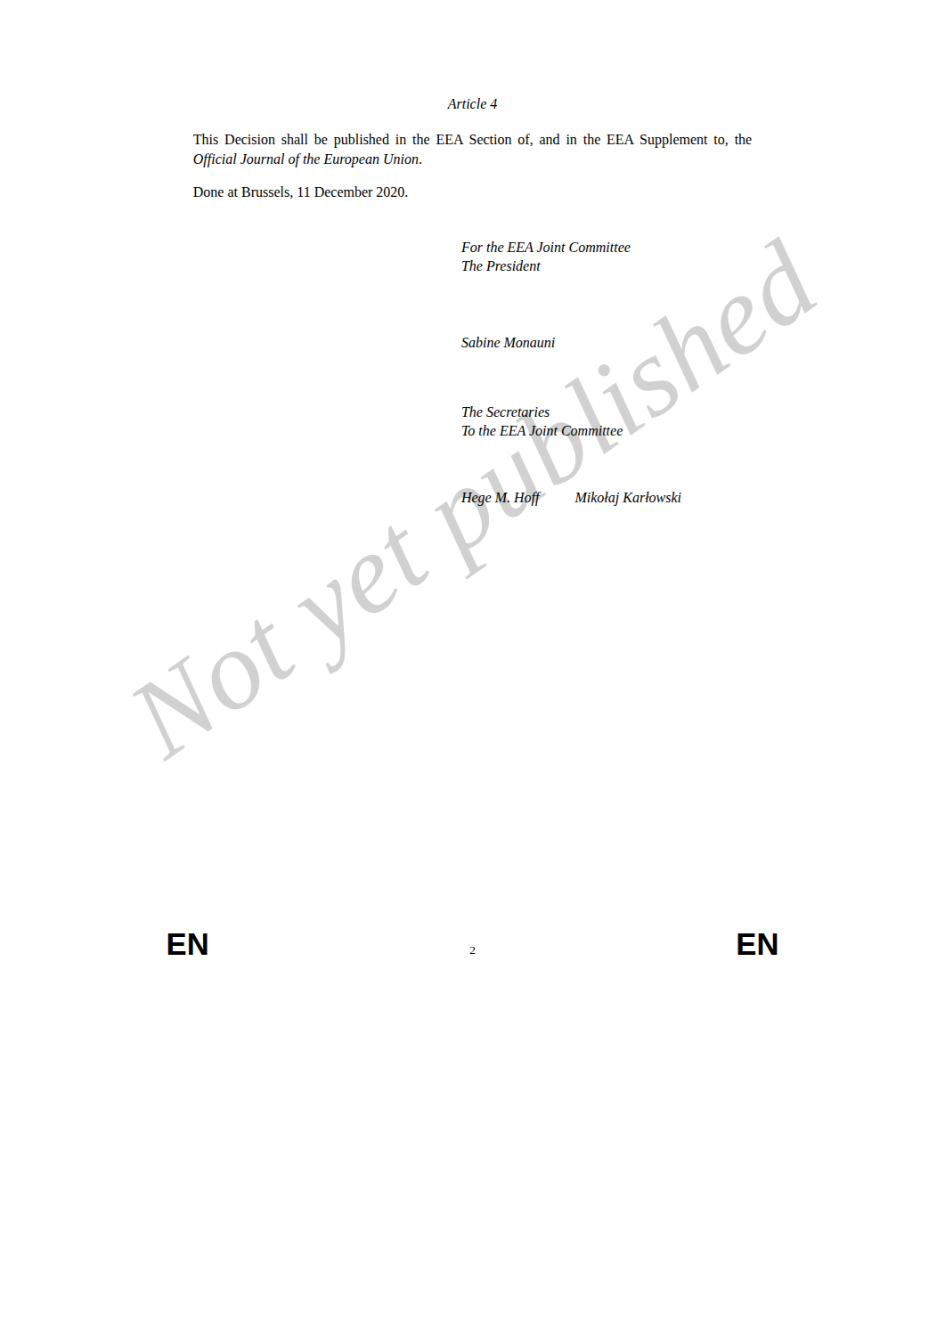Not yet published
Article 4
This Decision shall be published in the EEA Section of, and in the EEA Supplement to, the Official Journal of the European Union.
Done at Brussels, 11 December 2020.
For the EEA Joint Committee
The President
Sabine Monauni
The Secretaries
To the EEA Joint Committee
Hege M. Hoff Mikołaj Karłowski
EN
2
EN